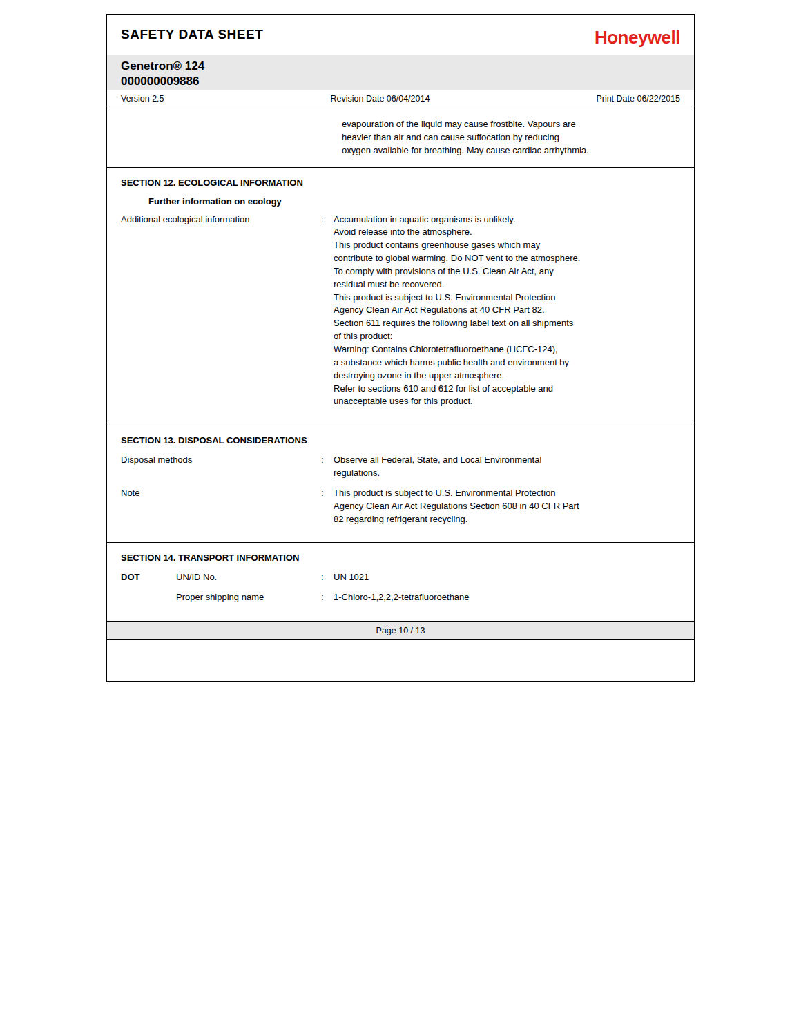SAFETY DATA SHEET
Honeywell
Genetron® 124
000000009886
Version 2.5 Revision Date 06/04/2014 Print Date 06/22/2015
evapouration of the liquid may cause frostbite. Vapours are
heavier than air and can cause suffocation by reducing
oxygen available for breathing. May cause cardiac arrhythmia.
SECTION 12. ECOLOGICAL INFORMATION
Further information on ecology
| Additional ecological information | : | Accumulation in aquatic organisms is unlikely. Avoid release into the atmosphere. This product contains greenhouse gases which may contribute to global warming. Do NOT vent to the atmosphere. To comply with provisions of the U.S. Clean Air Act, any residual must be recovered. This product is subject to U.S. Environmental Protection Agency Clean Air Act Regulations at 40 CFR Part 82. Section 611 requires the following label text on all shipments of this product: Warning: Contains Chlorotetrafluoroethane (HCFC-124), a substance which harms public health and environment by destroying ozone in the upper atmosphere. Refer to sections 610 and 612 for list of acceptable and unacceptable uses for this product. |
SECTION 13. DISPOSAL CONSIDERATIONS
| Disposal methods | : | Observe all Federal, State, and Local Environmental regulations. |
| Note | : | This product is subject to U.S. Environmental Protection Agency Clean Air Act Regulations Section 608 in 40 CFR Part 82 regarding refrigerant recycling. |
SECTION 14. TRANSPORT INFORMATION
| DOT | UN/ID No. | : | UN 1021 |
| | Proper shipping name | : | 1-Chloro-1,2,2,2-tetrafluoroethane |
Page 10 / 13